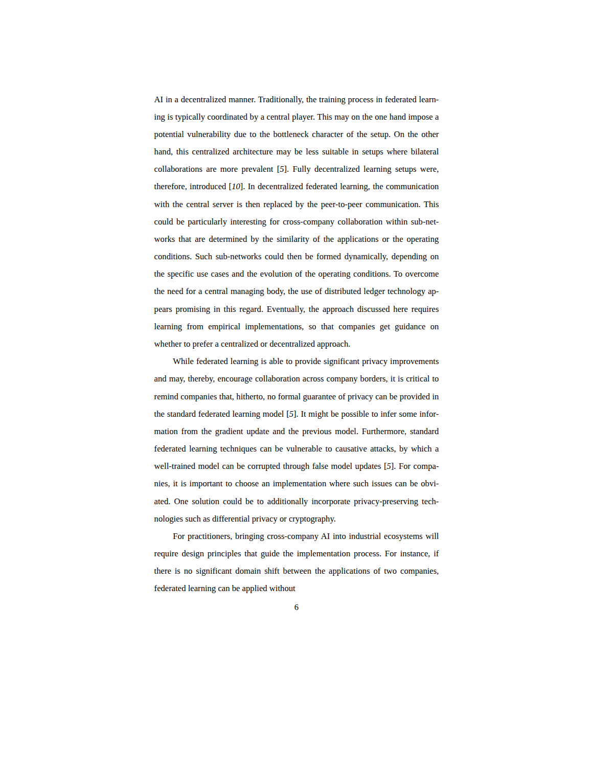AI in a decentralized manner. Traditionally, the training process in federated learning is typically coordinated by a central player. This may on the one hand impose a potential vulnerability due to the bottleneck character of the setup. On the other hand, this centralized architecture may be less suitable in setups where bilateral collaborations are more prevalent [5]. Fully decentralized learning setups were, therefore, introduced [10]. In decentralized federated learning, the communication with the central server is then replaced by the peer-to-peer communication. This could be particularly interesting for cross-company collaboration within sub-networks that are determined by the similarity of the applications or the operating conditions. Such sub-networks could then be formed dynamically, depending on the specific use cases and the evolution of the operating conditions. To overcome the need for a central managing body, the use of distributed ledger technology appears promising in this regard. Eventually, the approach discussed here requires learning from empirical implementations, so that companies get guidance on whether to prefer a centralized or decentralized approach.
While federated learning is able to provide significant privacy improvements and may, thereby, encourage collaboration across company borders, it is critical to remind companies that, hitherto, no formal guarantee of privacy can be provided in the standard federated learning model [5]. It might be possible to infer some information from the gradient update and the previous model. Furthermore, standard federated learning techniques can be vulnerable to causative attacks, by which a well-trained model can be corrupted through false model updates [5]. For companies, it is important to choose an implementation where such issues can be obviated. One solution could be to additionally incorporate privacy-preserving technologies such as differential privacy or cryptography.
For practitioners, bringing cross-company AI into industrial ecosystems will require design principles that guide the implementation process. For instance, if there is no significant domain shift between the applications of two companies, federated learning can be applied without
6